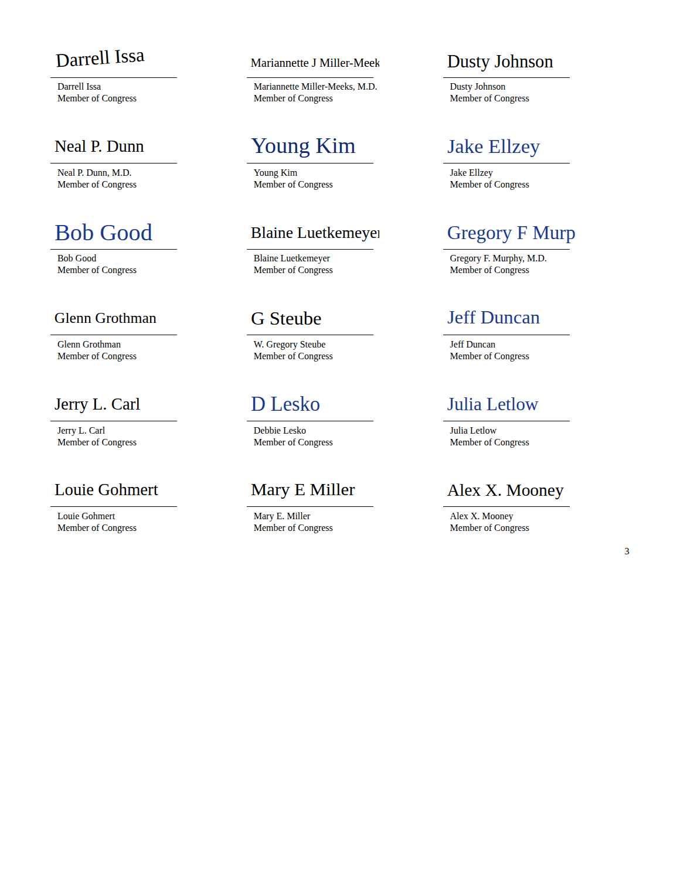Darrell Issa
Member of Congress
Mariannette Miller-Meeks, M.D.
Member of Congress
Dusty Johnson
Member of Congress
Neal P. Dunn, M.D.
Member of Congress
Young Kim
Member of Congress
Jake Ellzey
Member of Congress
Bob Good
Member of Congress
Blaine Luetkemeyer
Member of Congress
Gregory F. Murphy, M.D.
Member of Congress
Glenn Grothman
Member of Congress
W. Gregory Steube
Member of Congress
Jeff Duncan
Member of Congress
Jerry L. Carl
Member of Congress
Debbie Lesko
Member of Congress
Julia Letlow
Member of Congress
Louie Gohmert
Member of Congress
Mary E. Miller
Member of Congress
Alex X. Mooney
Member of Congress
3